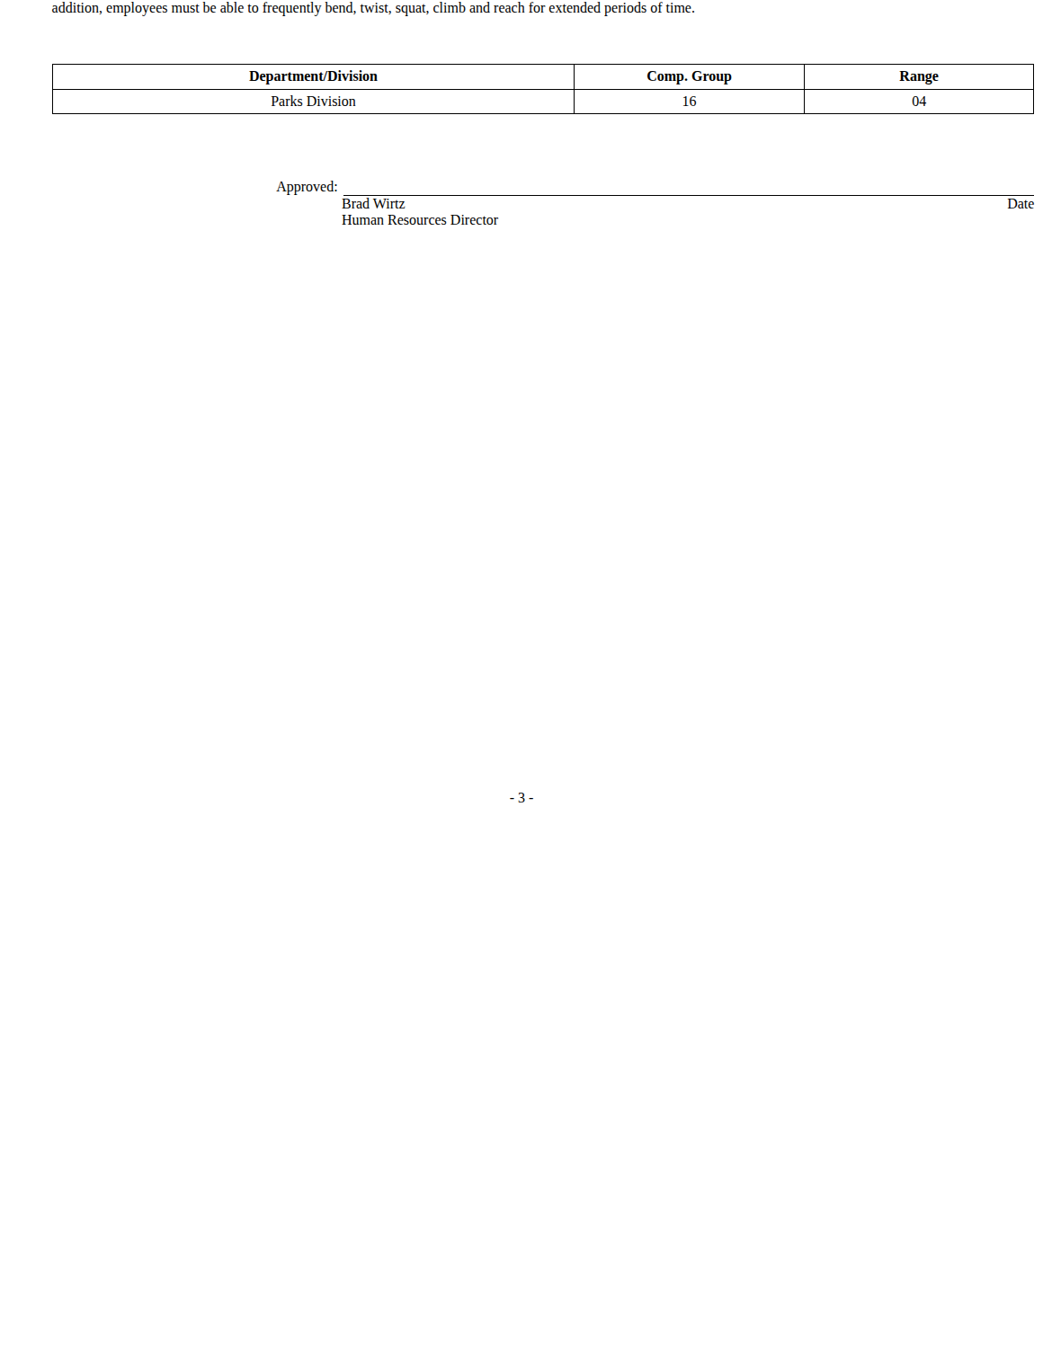addition, employees must be able to frequently bend, twist, squat, climb and reach for extended periods of time.
| Department/Division | Comp. Group | Range |
| --- | --- | --- |
| Parks Division | 16 | 04 |
Approved:
Brad Wirtz Date
Human Resources Director
- 3 -